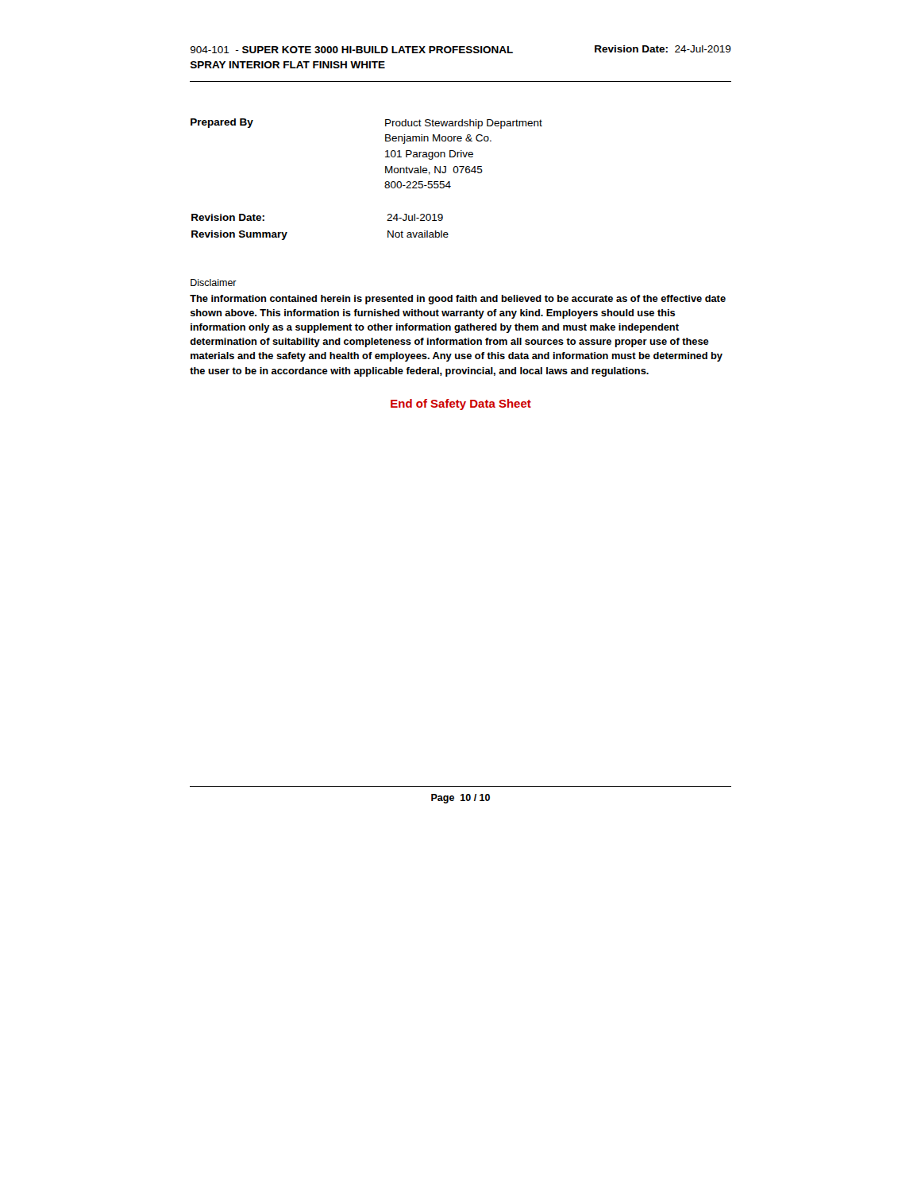904-101 - SUPER KOTE 3000 HI-BUILD LATEX PROFESSIONAL SPRAY INTERIOR FLAT FINISH WHITE
Revision Date: 24-Jul-2019
| Prepared By | Product Stewardship Department Benjamin Moore & Co. 101 Paragon Drive Montvale, NJ 07645 800-225-5554 |
| Revision Date: | 24-Jul-2019 |
| Revision Summary | Not available |
Disclaimer
The information contained herein is presented in good faith and believed to be accurate as of the effective date shown above. This information is furnished without warranty of any kind. Employers should use this information only as a supplement to other information gathered by them and must make independent determination of suitability and completeness of information from all sources to assure proper use of these materials and the safety and health of employees. Any use of this data and information must be determined by the user to be in accordance with applicable federal, provincial, and local laws and regulations.
End of Safety Data Sheet
Page 10 / 10